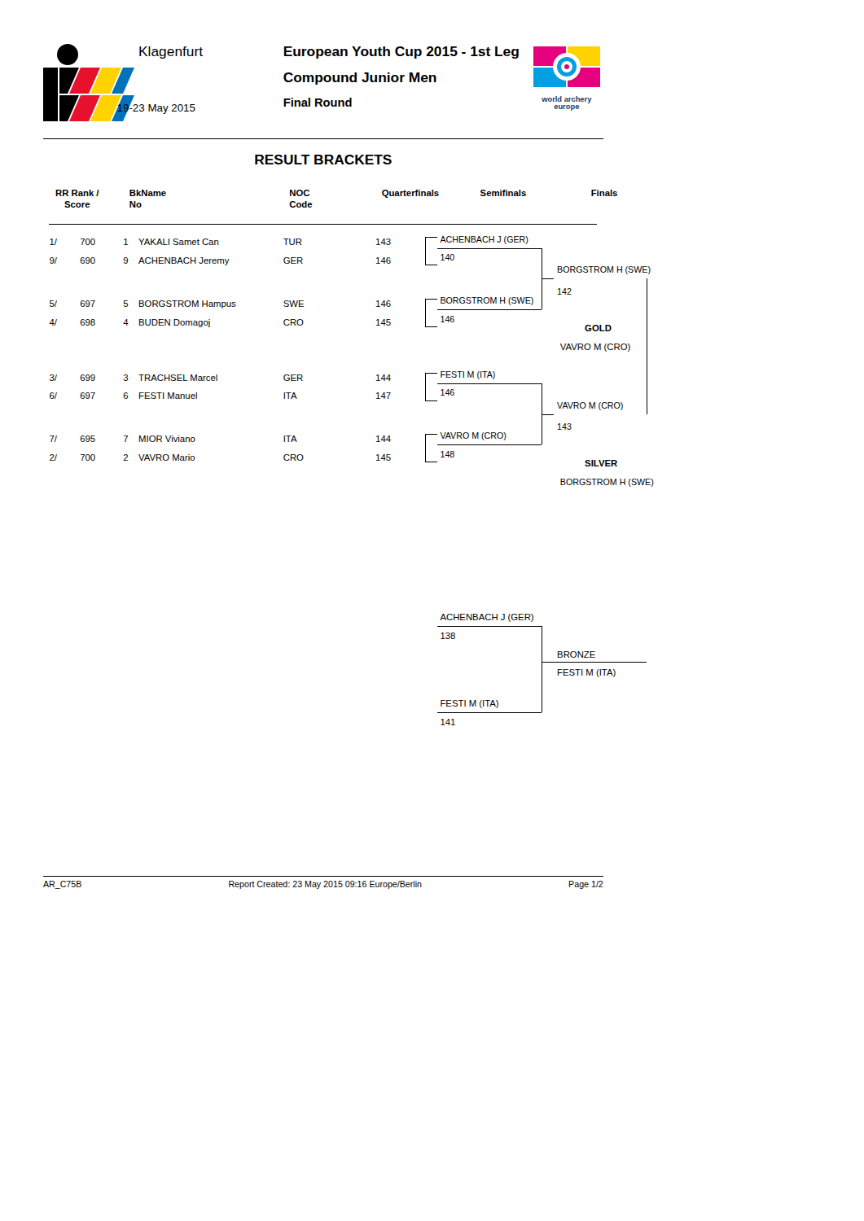Klagenfurt
19-23 May 2015
European Youth Cup 2015 - 1st Leg
Compound Junior Men
Final Round
world archery
europe
RESULT BRACKETS
RR Rank /
Score
BkName
No
NOC
Code
Quarterfinals
Semifinals
Finals
1/ 700 1 YAKALI Samet Can TUR 143 9/ 690 9 ACHENBACH Jeremy GER 146
ACHENBACH J (GER) 140
5/ 697 5 BORGSTROM Hampus SWE 146 4/ 698 4 BUDEN Domagoj CRO 145
BORGSTROM H (SWE) 146
BORGSTROM H (SWE) 142 GOLD VAVRO M (CRO) 3/ 699 3 TRACHSEL Marcel GER 144 6/ 697 6 FESTI Manuel ITA 147
FESTI M (ITA) 146
7/ 695 7 MIOR Viviano ITA 144 2/ 700 2 VAVRO Mario CRO 145
VAVRO M (CRO) 148
VAVRO M (CRO) 143 SILVER BORGSTROM H (SWE)
ACHENBACH J (GER) 138
BRONZE FESTI M (ITA) FESTI M (ITA) 141
AR_C75B
Report Created: 23 May 2015 09:16 Europe/Berlin
Page 1/2